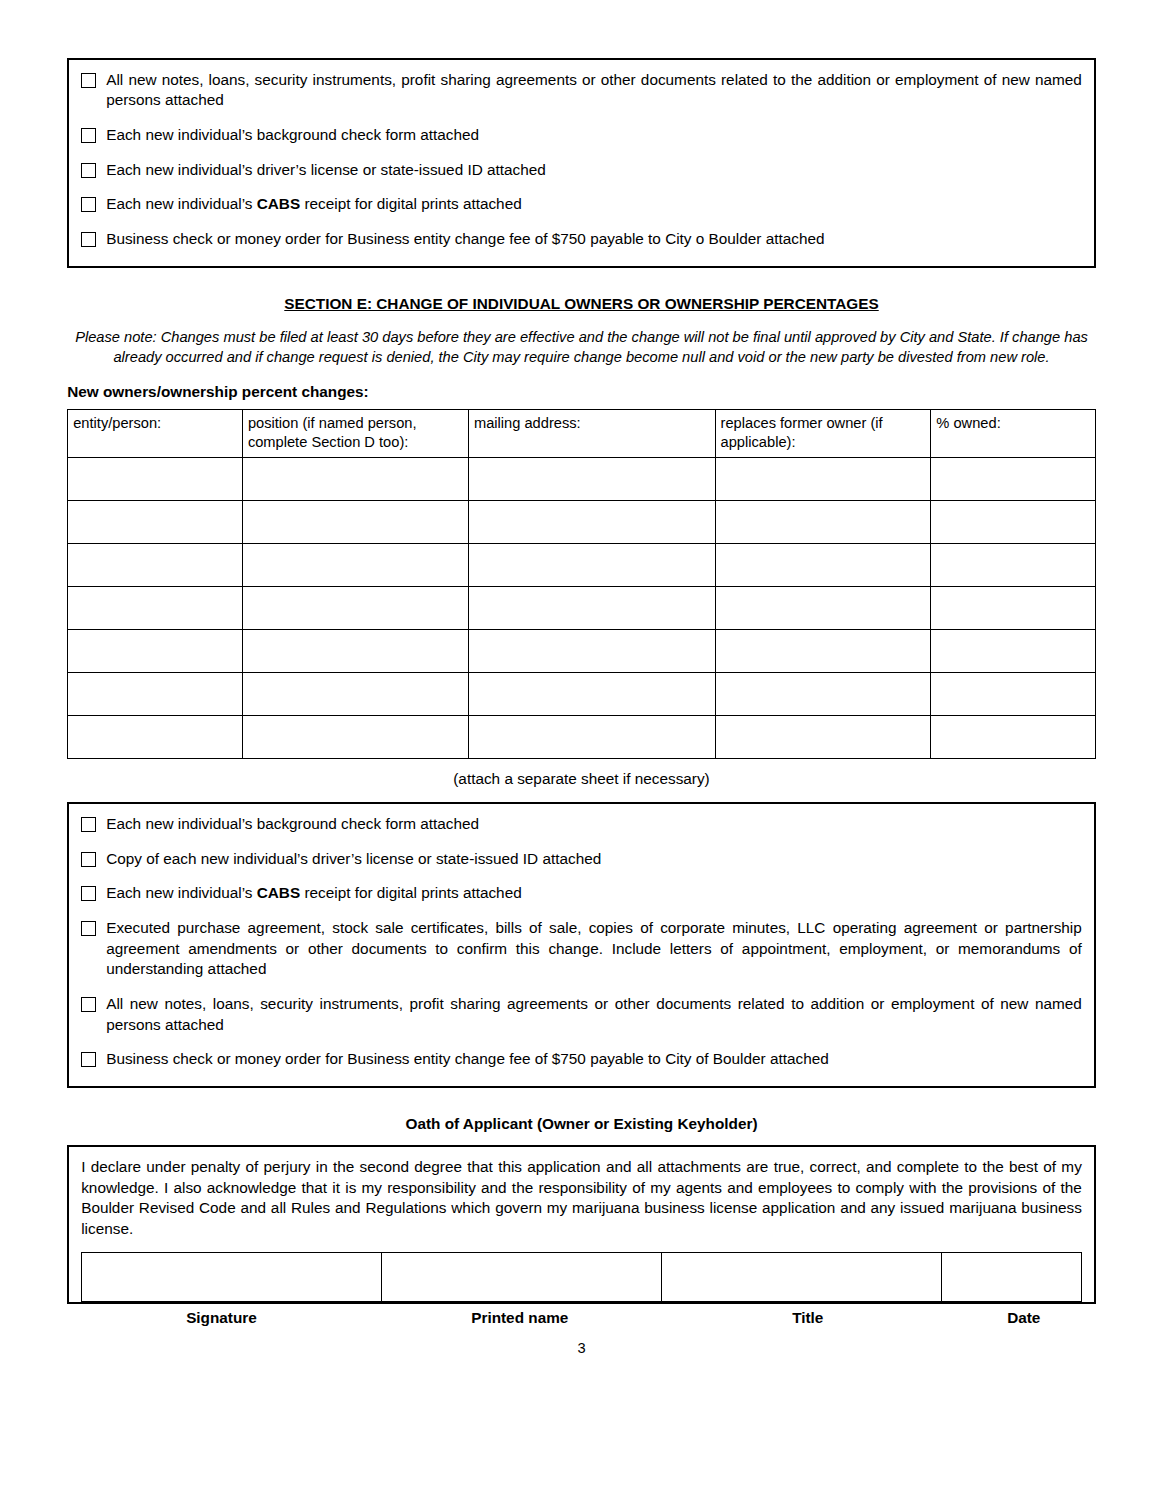All new notes, loans, security instruments, profit sharing agreements or other documents related to the addition or employment of new named persons attached
Each new individual’s background check form attached
Each new individual’s driver’s license or state-issued ID attached
Each new individual’s CABS receipt for digital prints attached
Business check or money order for Business entity change fee of $750 payable to City o Boulder attached
SECTION E: CHANGE OF INDIVIDUAL OWNERS OR OWNERSHIP PERCENTAGES
Please note: Changes must be filed at least 30 days before they are effective and the change will not be final until approved by City and State. If change has already occurred and if change request is denied, the City may require change become null and void or the new party be divested from new role.
New owners/ownership percent changes:
| entity/person: | position (if named person, complete Section D too): | mailing address: | replaces former owner (if applicable): | % owned: |
| --- | --- | --- | --- | --- |
(attach a separate sheet if necessary)
Each new individual’s background check form attached
Copy of each new individual’s driver’s license or state-issued ID attached
Each new individual’s CABS receipt for digital prints attached
Executed purchase agreement, stock sale certificates, bills of sale, copies of corporate minutes, LLC operating agreement or partnership agreement amendments or other documents to confirm this change. Include letters of appointment, employment, or memorandums of understanding attached
All new notes, loans, security instruments, profit sharing agreements or other documents related to addition or employment of new named persons attached
Business check or money order for Business entity change fee of $750 payable to City of Boulder attached
Oath of Applicant (Owner or Existing Keyholder)
I declare under penalty of perjury in the second degree that this application and all attachments are true, correct, and complete to the best of my knowledge. I also acknowledge that it is my responsibility and the responsibility of my agents and employees to comply with the provisions of the Boulder Revised Code and all Rules and Regulations which govern my marijuana business license application and any issued marijuana business license.
| Signature | Printed name | Title | Date |
3